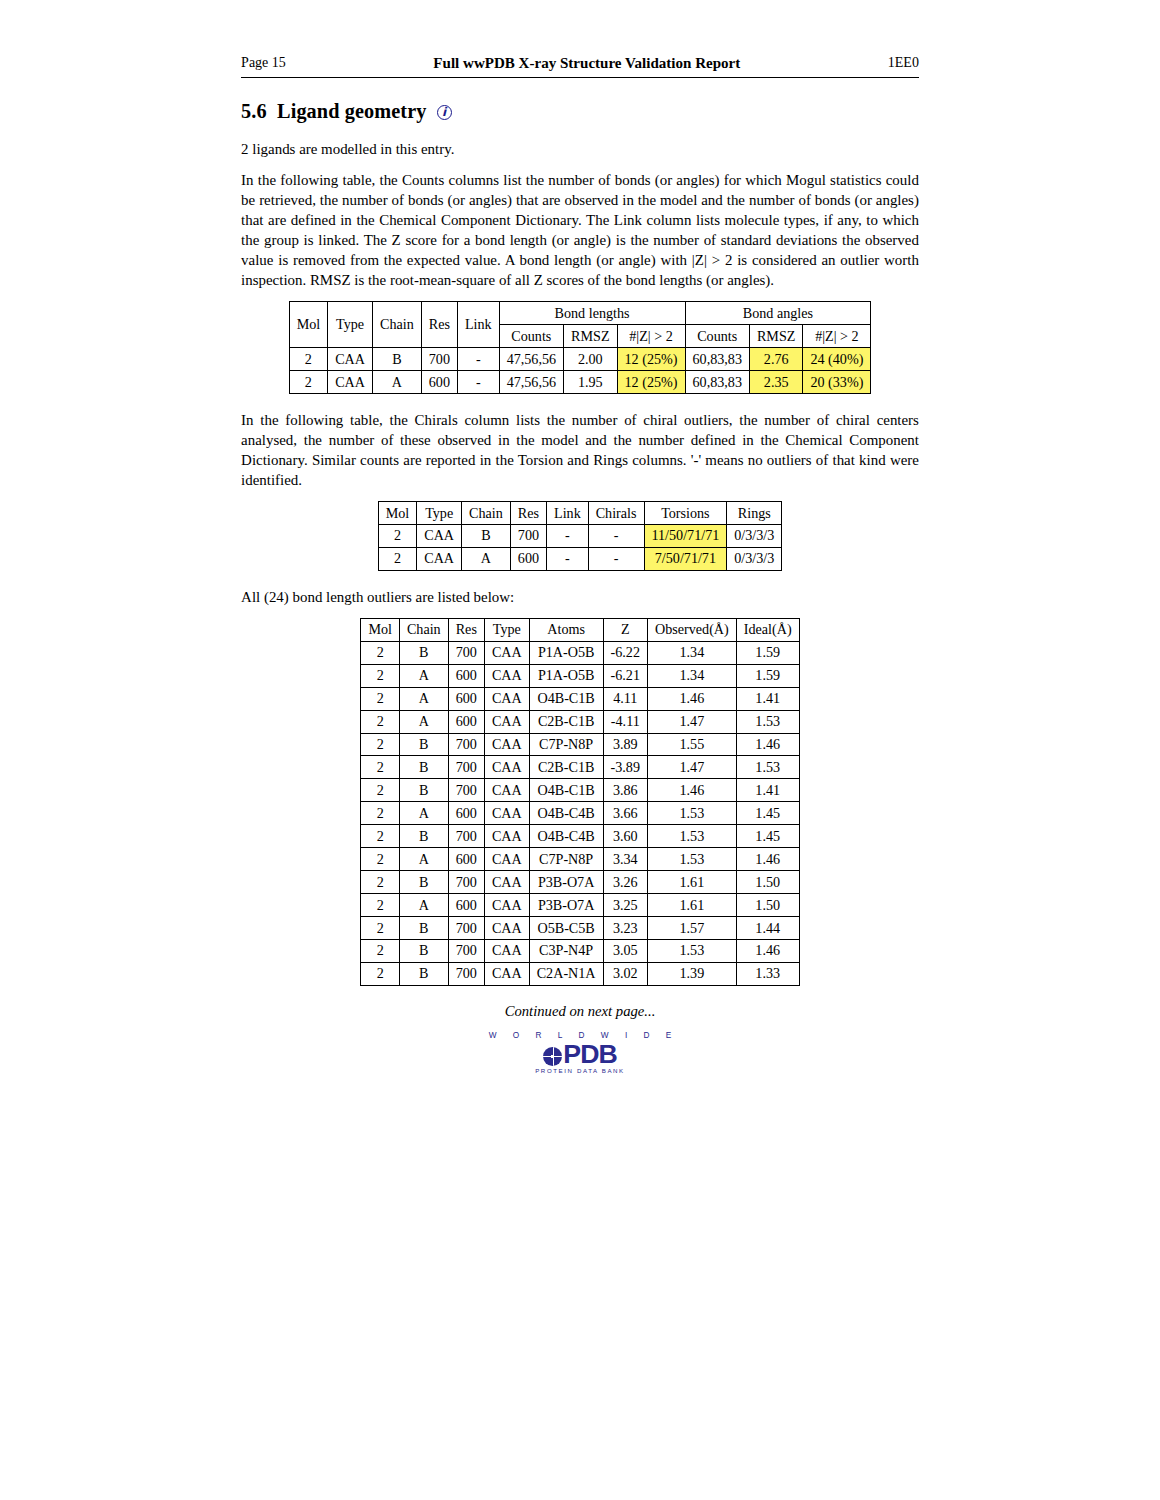Page 15
Full wwPDB X-ray Structure Validation Report
1EE0
5.6 Ligand geometry i
2 ligands are modelled in this entry.
In the following table, the Counts columns list the number of bonds (or angles) for which Mogul statistics could be retrieved, the number of bonds (or angles) that are observed in the model and the number of bonds (or angles) that are defined in the Chemical Component Dictionary. The Link column lists molecule types, if any, to which the group is linked. The Z score for a bond length (or angle) is the number of standard deviations the observed value is removed from the expected value. A bond length (or angle) with |Z| > 2 is considered an outlier worth inspection. RMSZ is the root-mean-square of all Z scores of the bond lengths (or angles).
| Mol | Type | Chain | Res | Link | Bond lengths | Bond angles |
| --- | --- | --- | --- | --- | --- | --- |
| Counts | RMSZ | #/Z/ > 2 | Counts | RMSZ | #/Z/ > 2 |
| 2 | CAA | B | 700 | - | 47,56,56 | 2.00 | 12 (25%) | 60,83,83 | 2.76 | 24 (40%) |
| 2 | CAA | A | 600 | - | 47,56,56 | 1.95 | 12 (25%) | 60,83,83 | 2.35 | 20 (33%) |
In the following table, the Chirals column lists the number of chiral outliers, the number of chiral centers analysed, the number of these observed in the model and the number defined in the Chemical Component Dictionary. Similar counts are reported in the Torsion and Rings columns. '-' means no outliers of that kind were identified.
| Mol | Type | Chain | Res | Link | Chirals | Torsions | Rings |
| --- | --- | --- | --- | --- | --- | --- | --- |
| 2 | CAA | B | 700 | - | - | 11/50/71/71 | 0/3/3/3 |
| 2 | CAA | A | 600 | - | - | 7/50/71/71 | 0/3/3/3 |
All (24) bond length outliers are listed below:
| Mol | Chain | Res | Type | Atoms | Z | Observed(Å) | Ideal(Å) |
| --- | --- | --- | --- | --- | --- | --- | --- |
| 2 | B | 700 | CAA | P1A-O5B | -6.22 | 1.34 | 1.59 |
| 2 | A | 600 | CAA | P1A-O5B | -6.21 | 1.34 | 1.59 |
| 2 | A | 600 | CAA | O4B-C1B | 4.11 | 1.46 | 1.41 |
| 2 | A | 600 | CAA | C2B-C1B | -4.11 | 1.47 | 1.53 |
| 2 | B | 700 | CAA | C7P-N8P | 3.89 | 1.55 | 1.46 |
| 2 | B | 700 | CAA | C2B-C1B | -3.89 | 1.47 | 1.53 |
| 2 | B | 700 | CAA | O4B-C1B | 3.86 | 1.46 | 1.41 |
| 2 | A | 600 | CAA | O4B-C4B | 3.66 | 1.53 | 1.45 |
| 2 | B | 700 | CAA | O4B-C4B | 3.60 | 1.53 | 1.45 |
| 2 | A | 600 | CAA | C7P-N8P | 3.34 | 1.53 | 1.46 |
| 2 | B | 700 | CAA | P3B-O7A | 3.26 | 1.61 | 1.50 |
| 2 | A | 600 | CAA | P3B-O7A | 3.25 | 1.61 | 1.50 |
| 2 | B | 700 | CAA | O5B-C5B | 3.23 | 1.57 | 1.44 |
| 2 | B | 700 | CAA | C3P-N4P | 3.05 | 1.53 | 1.46 |
| 2 | B | 700 | CAA | C2A-N1A | 3.02 | 1.39 | 1.33 |
Continued on next page...
W O R L D W I D E
PDB
PROTEIN DATA BANK